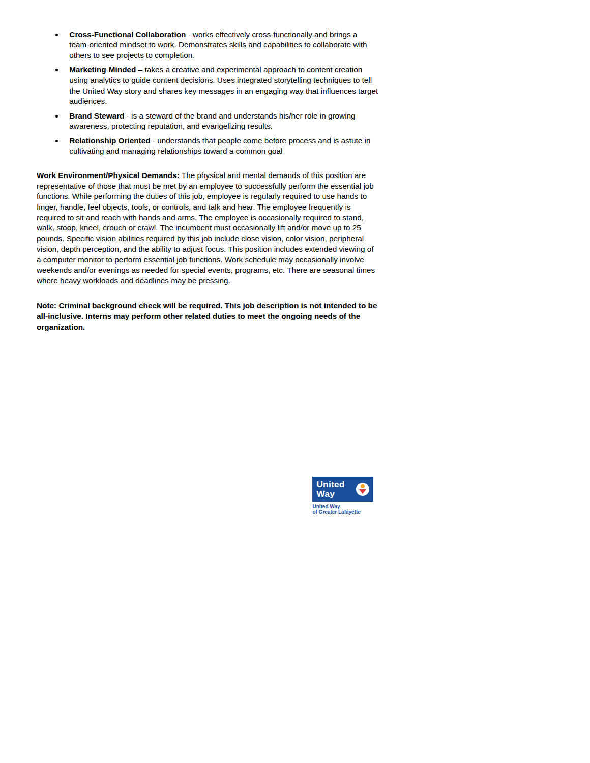Cross-Functional Collaboration - works effectively cross-functionally and brings a team-oriented mindset to work. Demonstrates skills and capabilities to collaborate with others to see projects to completion.
Marketing-Minded – takes a creative and experimental approach to content creation using analytics to guide content decisions. Uses integrated storytelling techniques to tell the United Way story and shares key messages in an engaging way that influences target audiences.
Brand Steward - is a steward of the brand and understands his/her role in growing awareness, protecting reputation, and evangelizing results.
Relationship Oriented - understands that people come before process and is astute in cultivating and managing relationships toward a common goal
Work Environment/Physical Demands: The physical and mental demands of this position are representative of those that must be met by an employee to successfully perform the essential job functions. While performing the duties of this job, employee is regularly required to use hands to finger, handle, feel objects, tools, or controls, and talk and hear. The employee frequently is required to sit and reach with hands and arms. The employee is occasionally required to stand, walk, stoop, kneel, crouch or crawl. The incumbent must occasionally lift and/or move up to 25 pounds. Specific vision abilities required by this job include close vision, color vision, peripheral vision, depth perception, and the ability to adjust focus. This position includes extended viewing of a computer monitor to perform essential job functions. Work schedule may occasionally involve weekends and/or evenings as needed for special events, programs, etc. There are seasonal times where heavy workloads and deadlines may be pressing.
Note: Criminal background check will be required. This job description is not intended to be all-inclusive. Interns may perform other related duties to meet the ongoing needs of the organization.
United
Way
United Way
of Greater Lafayette